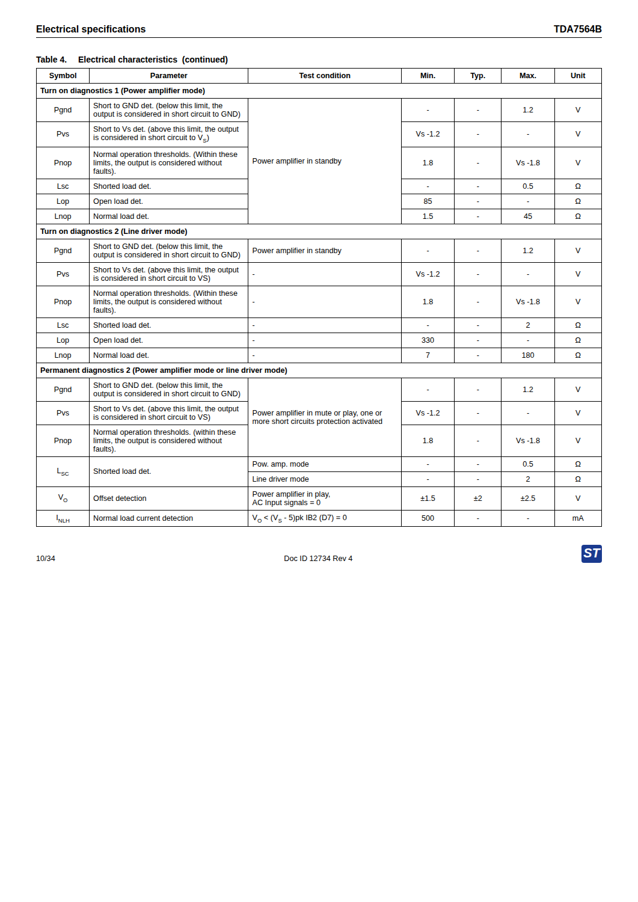Electrical specifications
TDA7564B
Table 4. Electrical characteristics (continued)
| Symbol | Parameter | Test condition | Min. | Typ. | Max. | Unit |
| --- | --- | --- | --- | --- | --- | --- |
| Turn on diagnostics 1 (Power amplifier mode) |
| Pgnd | Short to GND det. (below this limit, the output is considered in short circuit to GND) | Power amplifier in standby | - | - | 1.2 | V |
| Pvs | Short to Vs det. (above this limit, the output is considered in short circuit to V S ) | Vs -1.2 | - | - | V |
| Pnop | Normal operation thresholds. (Within these limits, the output is considered without faults). | 1.8 | - | Vs -1.8 | V |
| Lsc | Shorted load det. | - | - | 0.5 | Ω |
| Lop | Open load det. | 85 | - | - | Ω |
| Lnop | Normal load det. | 1.5 | - | 45 | Ω |
| Turn on diagnostics 2 (Line driver mode) |
| Pgnd | Short to GND det. (below this limit, the output is considered in short circuit to GND) | Power amplifier in standby | - | - | 1.2 | V |
| Pvs | Short to Vs det. (above this limit, the output is considered in short circuit to VS) | - | Vs -1.2 | - | - | V |
| Pnop | Normal operation thresholds. (Within these limits, the output is considered without faults). | - | 1.8 | - | Vs -1.8 | V |
| Lsc | Shorted load det. | - | - | - | 2 | Ω |
| Lop | Open load det. | - | 330 | - | - | Ω |
| Lnop | Normal load det. | - | 7 | - | 180 | Ω |
| Permanent diagnostics 2 (Power amplifier mode or line driver mode) |
| Pgnd | Short to GND det. (below this limit, the output is considered in short circuit to GND) | Power amplifier in mute or play, one or more short circuits protection activated | - | - | 1.2 | V |
| Pvs | Short to Vs det. (above this limit, the output is considered in short circuit to VS) | Vs -1.2 | - | - | V |
| Pnop | Normal operation thresholds. (within these limits, the output is considered without faults). | 1.8 | - | Vs -1.8 | V |
| L SC | Shorted load det. | Pow. amp. mode | - | - | 0.5 | Ω |
| Line driver mode | - | - | 2 | Ω |
| V O | Offset detection | Power amplifier in play, AC Input signals = 0 | ±1.5 | ±2 | ±2.5 | V |
| I NLH | Normal load current detection | V O < (V S - 5)pk IB2 (D7) = 0 | 500 | - | - | mA |
10/34
Doc ID 12734 Rev 4
ST